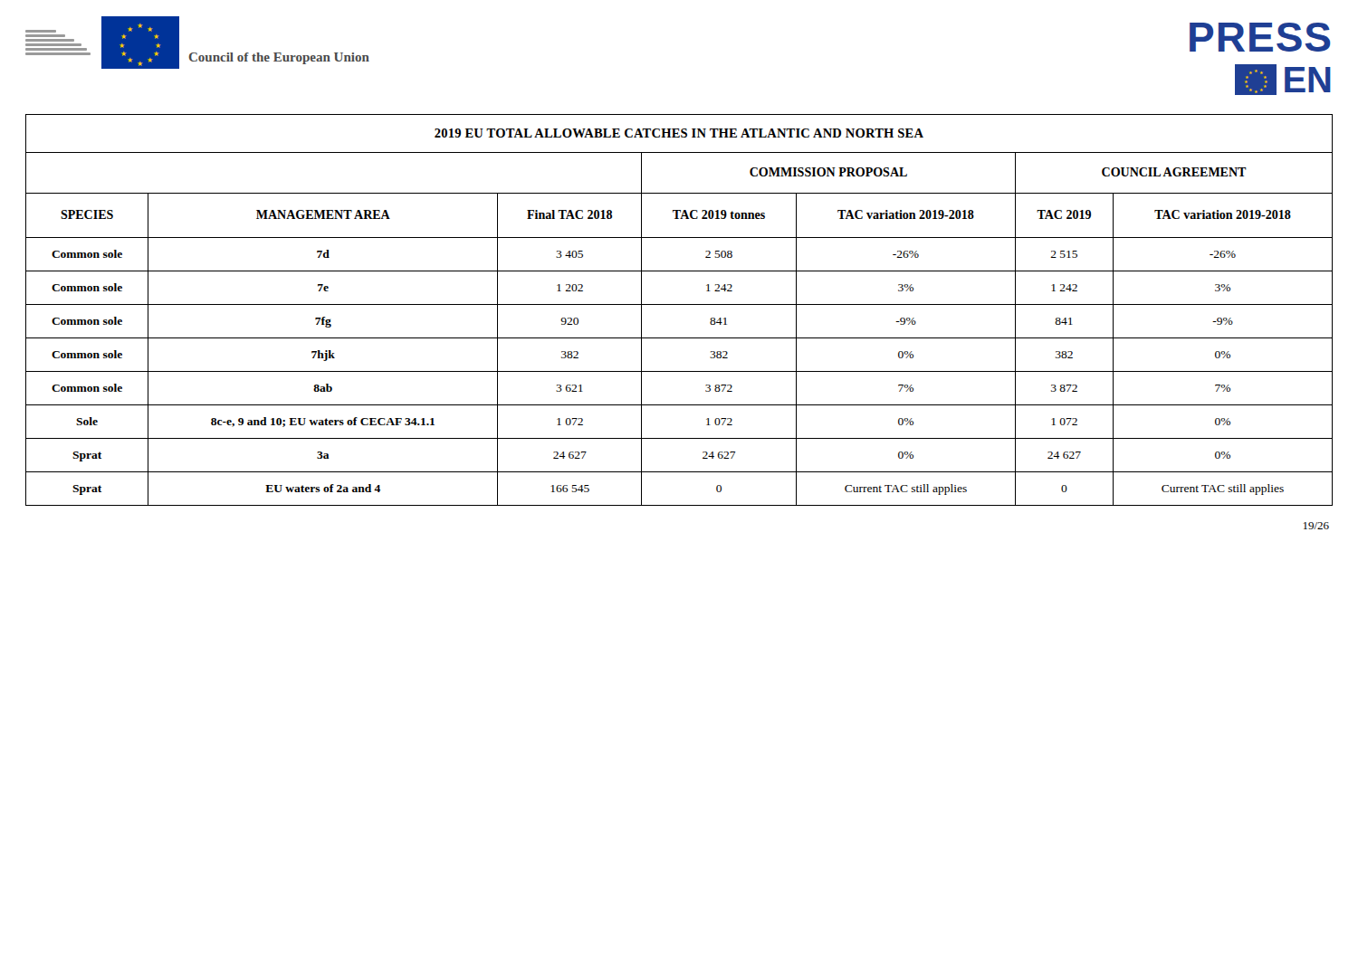★ ★ ★ ★ ★ ★ ★ ★ ★ ★ ★ ★
Council of the European Union
PRESS
★ ★ ★ ★ ★ ★ ★ ★ ★ ★ ★ ★
EN
| 2019 EU TOTAL ALLOWABLE CATCHES IN THE ATLANTIC AND NORTH SEA |
| --- |
| | COMMISSION PROPOSAL | COUNCIL AGREEMENT |
| SPECIES | MANAGEMENT AREA | Final TAC 2018 | TAC 2019 tonnes | TAC variation 2019-2018 | TAC 2019 | TAC variation 2019-2018 |
| Common sole | 7d | 3 405 | 2 508 | -26% | 2 515 | -26% |
| Common sole | 7e | 1 202 | 1 242 | 3% | 1 242 | 3% |
| Common sole | 7fg | 920 | 841 | -9% | 841 | -9% |
| Common sole | 7hjk | 382 | 382 | 0% | 382 | 0% |
| Common sole | 8ab | 3 621 | 3 872 | 7% | 3 872 | 7% |
| Sole | 8c-e, 9 and 10; EU waters of CECAF 34.1.1 | 1 072 | 1 072 | 0% | 1 072 | 0% |
| Sprat | 3a | 24 627 | 24 627 | 0% | 24 627 | 0% |
| Sprat | EU waters of 2a and 4 | 166 545 | 0 | Current TAC still applies | 0 | Current TAC still applies |
19/26